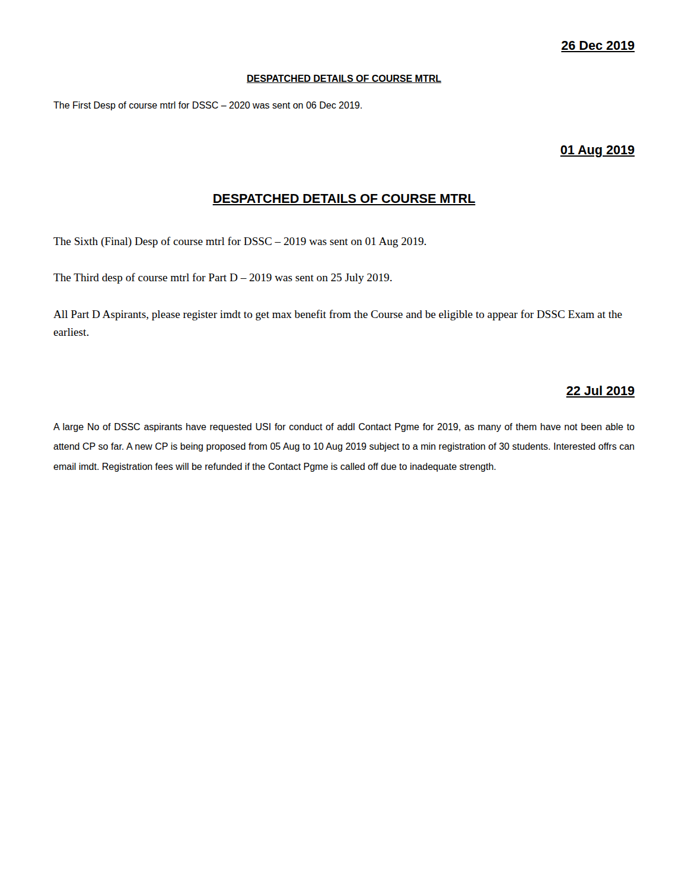26 Dec 2019
DESPATCHED DETAILS OF COURSE MTRL
The First Desp of course mtrl for DSSC – 2020 was sent on 06 Dec 2019.
01 Aug 2019
DESPATCHED DETAILS OF COURSE MTRL
The Sixth (Final) Desp of course mtrl for DSSC – 2019 was sent on 01 Aug 2019.
The Third desp of course mtrl for Part D – 2019 was sent on 25 July 2019.
All Part D Aspirants, please register imdt to get max benefit from the Course and be eligible to appear for DSSC Exam at the earliest.
22 Jul 2019
A large No of DSSC aspirants have requested USI for conduct of addl Contact Pgme for 2019, as many of them have not been able to attend CP so far. A new CP is being proposed from 05 Aug to 10 Aug 2019 subject to a min registration of 30 students. Interested offrs can email imdt. Registration fees will be refunded if the Contact Pgme is called off due to inadequate strength.